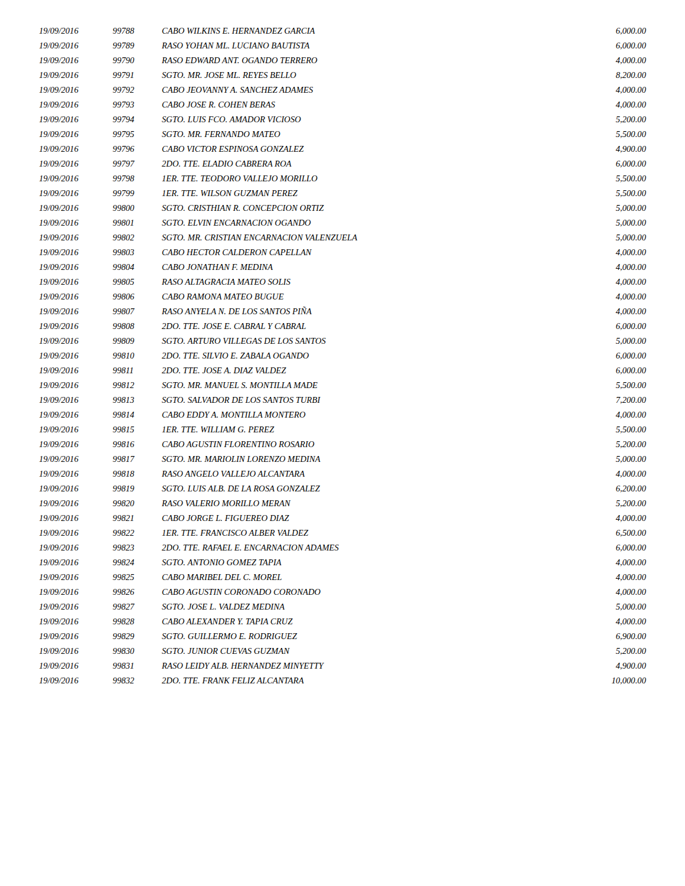| 19/09/2016 | 99788 | CABO WILKINS E. HERNANDEZ GARCIA | 6,000.00 |
| 19/09/2016 | 99789 | RASO YOHAN ML. LUCIANO BAUTISTA | 6,000.00 |
| 19/09/2016 | 99790 | RASO EDWARD ANT. OGANDO TERRERO | 4,000.00 |
| 19/09/2016 | 99791 | SGTO. MR. JOSE ML. REYES BELLO | 8,200.00 |
| 19/09/2016 | 99792 | CABO JEOVANNY A. SANCHEZ ADAMES | 4,000.00 |
| 19/09/2016 | 99793 | CABO JOSE R. COHEN BERAS | 4,000.00 |
| 19/09/2016 | 99794 | SGTO. LUIS FCO. AMADOR VICIOSO | 5,200.00 |
| 19/09/2016 | 99795 | SGTO. MR. FERNANDO MATEO | 5,500.00 |
| 19/09/2016 | 99796 | CABO VICTOR ESPINOSA GONZALEZ | 4,900.00 |
| 19/09/2016 | 99797 | 2DO. TTE. ELADIO CABRERA ROA | 6,000.00 |
| 19/09/2016 | 99798 | 1ER. TTE. TEODORO VALLEJO MORILLO | 5,500.00 |
| 19/09/2016 | 99799 | 1ER. TTE. WILSON GUZMAN PEREZ | 5,500.00 |
| 19/09/2016 | 99800 | SGTO. CRISTHIAN R. CONCEPCION ORTIZ | 5,000.00 |
| 19/09/2016 | 99801 | SGTO. ELVIN ENCARNACION OGANDO | 5,000.00 |
| 19/09/2016 | 99802 | SGTO. MR. CRISTIAN ENCARNACION VALENZUELA | 5,000.00 |
| 19/09/2016 | 99803 | CABO HECTOR CALDERON CAPELLAN | 4,000.00 |
| 19/09/2016 | 99804 | CABO JONATHAN F. MEDINA | 4,000.00 |
| 19/09/2016 | 99805 | RASO ALTAGRACIA MATEO SOLIS | 4,000.00 |
| 19/09/2016 | 99806 | CABO RAMONA MATEO BUGUE | 4,000.00 |
| 19/09/2016 | 99807 | RASO ANYELA N. DE LOS SANTOS PIÑA | 4,000.00 |
| 19/09/2016 | 99808 | 2DO. TTE. JOSE E. CABRAL Y CABRAL | 6,000.00 |
| 19/09/2016 | 99809 | SGTO. ARTURO VILLEGAS DE LOS SANTOS | 5,000.00 |
| 19/09/2016 | 99810 | 2DO. TTE. SILVIO E. ZABALA OGANDO | 6,000.00 |
| 19/09/2016 | 99811 | 2DO. TTE. JOSE A. DIAZ VALDEZ | 6,000.00 |
| 19/09/2016 | 99812 | SGTO. MR. MANUEL S. MONTILLA MADE | 5,500.00 |
| 19/09/2016 | 99813 | SGTO. SALVADOR DE LOS SANTOS TURBI | 7,200.00 |
| 19/09/2016 | 99814 | CABO EDDY A. MONTILLA MONTERO | 4,000.00 |
| 19/09/2016 | 99815 | 1ER. TTE. WILLIAM G. PEREZ | 5,500.00 |
| 19/09/2016 | 99816 | CABO AGUSTIN FLORENTINO ROSARIO | 5,200.00 |
| 19/09/2016 | 99817 | SGTO. MR. MARIOLIN LORENZO MEDINA | 5,000.00 |
| 19/09/2016 | 99818 | RASO ANGELO VALLEJO ALCANTARA | 4,000.00 |
| 19/09/2016 | 99819 | SGTO. LUIS ALB. DE LA ROSA GONZALEZ | 6,200.00 |
| 19/09/2016 | 99820 | RASO VALERIO MORILLO MERAN | 5,200.00 |
| 19/09/2016 | 99821 | CABO JORGE L. FIGUEREO DIAZ | 4,000.00 |
| 19/09/2016 | 99822 | 1ER. TTE. FRANCISCO ALBER VALDEZ | 6,500.00 |
| 19/09/2016 | 99823 | 2DO. TTE. RAFAEL E. ENCARNACION ADAMES | 6,000.00 |
| 19/09/2016 | 99824 | SGTO. ANTONIO GOMEZ TAPIA | 4,000.00 |
| 19/09/2016 | 99825 | CABO MARIBEL DEL C. MOREL | 4,000.00 |
| 19/09/2016 | 99826 | CABO AGUSTIN CORONADO CORONADO | 4,000.00 |
| 19/09/2016 | 99827 | SGTO. JOSE L. VALDEZ MEDINA | 5,000.00 |
| 19/09/2016 | 99828 | CABO ALEXANDER Y. TAPIA CRUZ | 4,000.00 |
| 19/09/2016 | 99829 | SGTO. GUILLERMO E. RODRIGUEZ | 6,900.00 |
| 19/09/2016 | 99830 | SGTO. JUNIOR CUEVAS GUZMAN | 5,200.00 |
| 19/09/2016 | 99831 | RASO LEIDY ALB. HERNANDEZ MINYETTY | 4,900.00 |
| 19/09/2016 | 99832 | 2DO. TTE. FRANK FELIZ ALCANTARA | 10,000.00 |